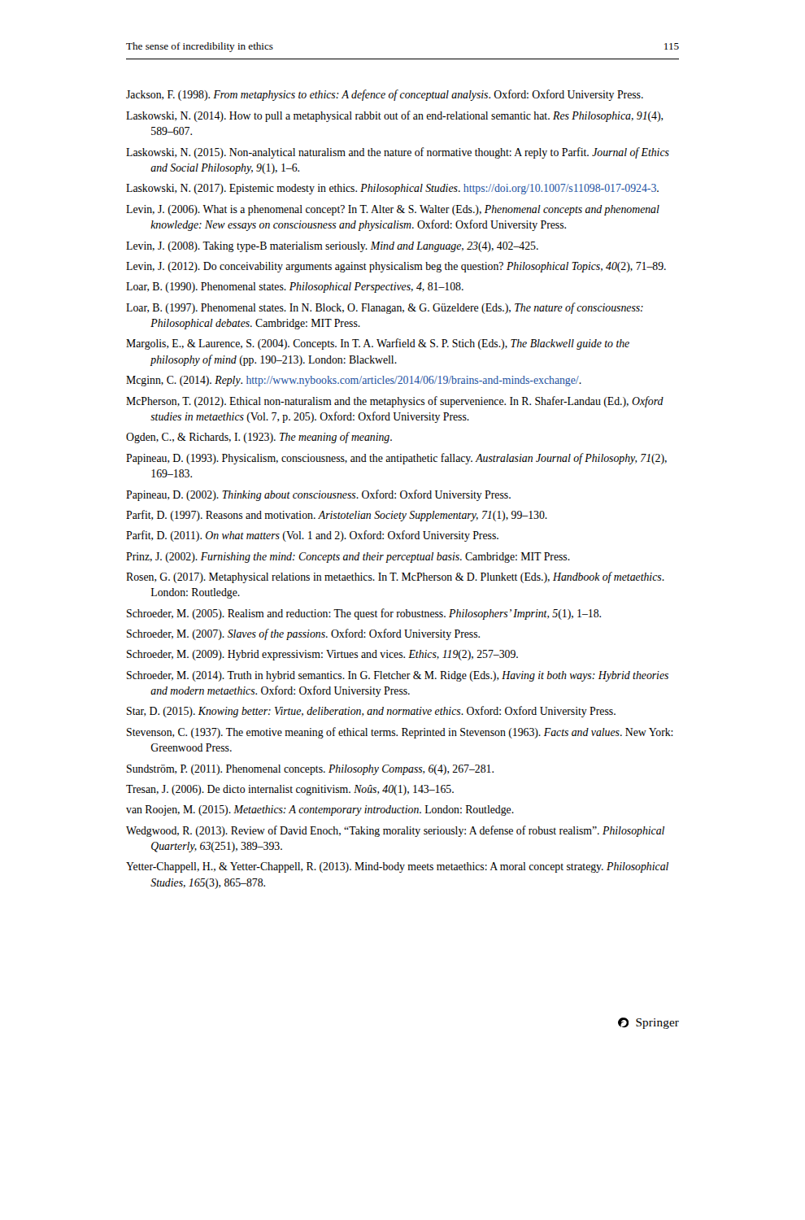The sense of incredibility in ethics 115
References
Jackson, F. (1998). From metaphysics to ethics: A defence of conceptual analysis. Oxford: Oxford University Press.
Laskowski, N. (2014). How to pull a metaphysical rabbit out of an end-relational semantic hat. Res Philosophica, 91(4), 589–607.
Laskowski, N. (2015). Non-analytical naturalism and the nature of normative thought: A reply to Parfit. Journal of Ethics and Social Philosophy, 9(1), 1–6.
Laskowski, N. (2017). Epistemic modesty in ethics. Philosophical Studies. https://doi.org/10.1007/s11098-017-0924-3.
Levin, J. (2006). What is a phenomenal concept? In T. Alter & S. Walter (Eds.), Phenomenal concepts and phenomenal knowledge: New essays on consciousness and physicalism. Oxford: Oxford University Press.
Levin, J. (2008). Taking type-B materialism seriously. Mind and Language, 23(4), 402–425.
Levin, J. (2012). Do conceivability arguments against physicalism beg the question? Philosophical Topics, 40(2), 71–89.
Loar, B. (1990). Phenomenal states. Philosophical Perspectives, 4, 81–108.
Loar, B. (1997). Phenomenal states. In N. Block, O. Flanagan, & G. Güzeldere (Eds.), The nature of consciousness: Philosophical debates. Cambridge: MIT Press.
Margolis, E., & Laurence, S. (2004). Concepts. In T. A. Warfield & S. P. Stich (Eds.), The Blackwell guide to the philosophy of mind (pp. 190–213). London: Blackwell.
Mcginn, C. (2014). Reply. http://www.nybooks.com/articles/2014/06/19/brains-and-minds-exchange/.
McPherson, T. (2012). Ethical non-naturalism and the metaphysics of supervenience. In R. Shafer-Landau (Ed.), Oxford studies in metaethics (Vol. 7, p. 205). Oxford: Oxford University Press.
Ogden, C., & Richards, I. (1923). The meaning of meaning.
Papineau, D. (1993). Physicalism, consciousness, and the antipathetic fallacy. Australasian Journal of Philosophy, 71(2), 169–183.
Papineau, D. (2002). Thinking about consciousness. Oxford: Oxford University Press.
Parfit, D. (1997). Reasons and motivation. Aristotelian Society Supplementary, 71(1), 99–130.
Parfit, D. (2011). On what matters (Vol. 1 and 2). Oxford: Oxford University Press.
Prinz, J. (2002). Furnishing the mind: Concepts and their perceptual basis. Cambridge: MIT Press.
Rosen, G. (2017). Metaphysical relations in metaethics. In T. McPherson & D. Plunkett (Eds.), Handbook of metaethics. London: Routledge.
Schroeder, M. (2005). Realism and reduction: The quest for robustness. Philosophers’ Imprint, 5(1), 1–18.
Schroeder, M. (2007). Slaves of the passions. Oxford: Oxford University Press.
Schroeder, M. (2009). Hybrid expressivism: Virtues and vices. Ethics, 119(2), 257–309.
Schroeder, M. (2014). Truth in hybrid semantics. In G. Fletcher & M. Ridge (Eds.), Having it both ways: Hybrid theories and modern metaethics. Oxford: Oxford University Press.
Star, D. (2015). Knowing better: Virtue, deliberation, and normative ethics. Oxford: Oxford University Press.
Stevenson, C. (1937). The emotive meaning of ethical terms. Reprinted in Stevenson (1963). Facts and values. New York: Greenwood Press.
Sundström, P. (2011). Phenomenal concepts. Philosophy Compass, 6(4), 267–281.
Tresan, J. (2006). De dicto internalist cognitivism. Noûs, 40(1), 143–165.
van Roojen, M. (2015). Metaethics: A contemporary introduction. London: Routledge.
Wedgwood, R. (2013). Review of David Enoch, “Taking morality seriously: A defense of robust realism”. Philosophical Quarterly, 63(251), 389–393.
Yetter-Chappell, H., & Yetter-Chappell, R. (2013). Mind-body meets metaethics: A moral concept strategy. Philosophical Studies, 165(3), 865–878.
Springer